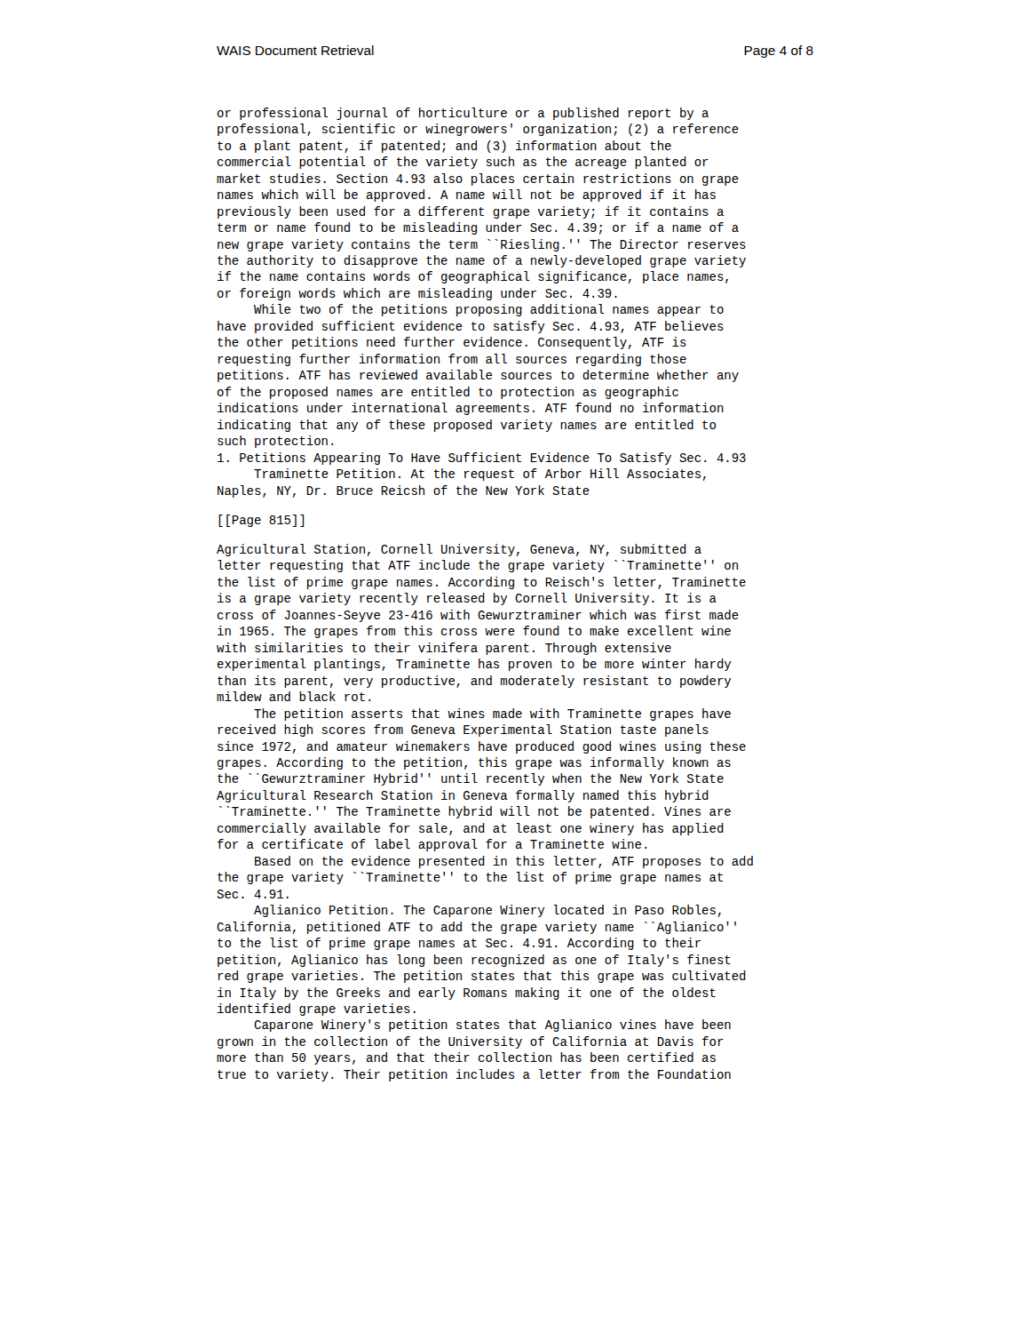WAIS Document Retrieval Page 4 of 8
or professional journal of horticulture or a published report by a professional, scientific or winegrowers' organization; (2) a reference to a plant patent, if patented; and (3) information about the commercial potential of the variety such as the acreage planted or market studies. Section 4.93 also places certain restrictions on grape names which will be approved. A name will not be approved if it has previously been used for a different grape variety; if it contains a term or name found to be misleading under Sec. 4.39; or if a name of a new grape variety contains the term ``Riesling.'' The Director reserves the authority to disapprove the name of a newly-developed grape variety if the name contains words of geographical significance, place names, or foreign words which are misleading under Sec. 4.39. While two of the petitions proposing additional names appear to have provided sufficient evidence to satisfy Sec. 4.93, ATF believes the other petitions need further evidence. Consequently, ATF is requesting further information from all sources regarding those petitions. ATF has reviewed available sources to determine whether any of the proposed names are entitled to protection as geographic indications under international agreements. ATF found no information indicating that any of these proposed variety names are entitled to such protection. 1. Petitions Appearing To Have Sufficient Evidence To Satisfy Sec. 4.93 Traminette Petition. At the request of Arbor Hill Associates, Naples, NY, Dr. Bruce Reicsh of the New York State
[[Page 815]]
Agricultural Station, Cornell University, Geneva, NY, submitted a letter requesting that ATF include the grape variety ``Traminette'' on the list of prime grape names. According to Reisch's letter, Traminette is a grape variety recently released by Cornell University. It is a cross of Joannes-Seyve 23-416 with Gewurztraminer which was first made in 1965. The grapes from this cross were found to make excellent wine with similarities to their vinifera parent. Through extensive experimental plantings, Traminette has proven to be more winter hardy than its parent, very productive, and moderately resistant to powdery mildew and black rot. The petition asserts that wines made with Traminette grapes have received high scores from Geneva Experimental Station taste panels since 1972, and amateur winemakers have produced good wines using these grapes. According to the petition, this grape was informally known as the ``Gewurztraminer Hybrid'' until recently when the New York State Agricultural Research Station in Geneva formally named this hybrid ``Traminette.'' The Traminette hybrid will not be patented. Vines are commercially available for sale, and at least one winery has applied for a certificate of label approval for a Traminette wine. Based on the evidence presented in this letter, ATF proposes to add the grape variety ``Traminette'' to the list of prime grape names at Sec. 4.91. Aglianico Petition. The Caparone Winery located in Paso Robles, California, petitioned ATF to add the grape variety name ``Aglianico'' to the list of prime grape names at Sec. 4.91. According to their petition, Aglianico has long been recognized as one of Italy's finest red grape varieties. The petition states that this grape was cultivated in Italy by the Greeks and early Romans making it one of the oldest identified grape varieties. Caparone Winery's petition states that Aglianico vines have been grown in the collection of the University of California at Davis for more than 50 years, and that their collection has been certified as true to variety. Their petition includes a letter from the Foundation